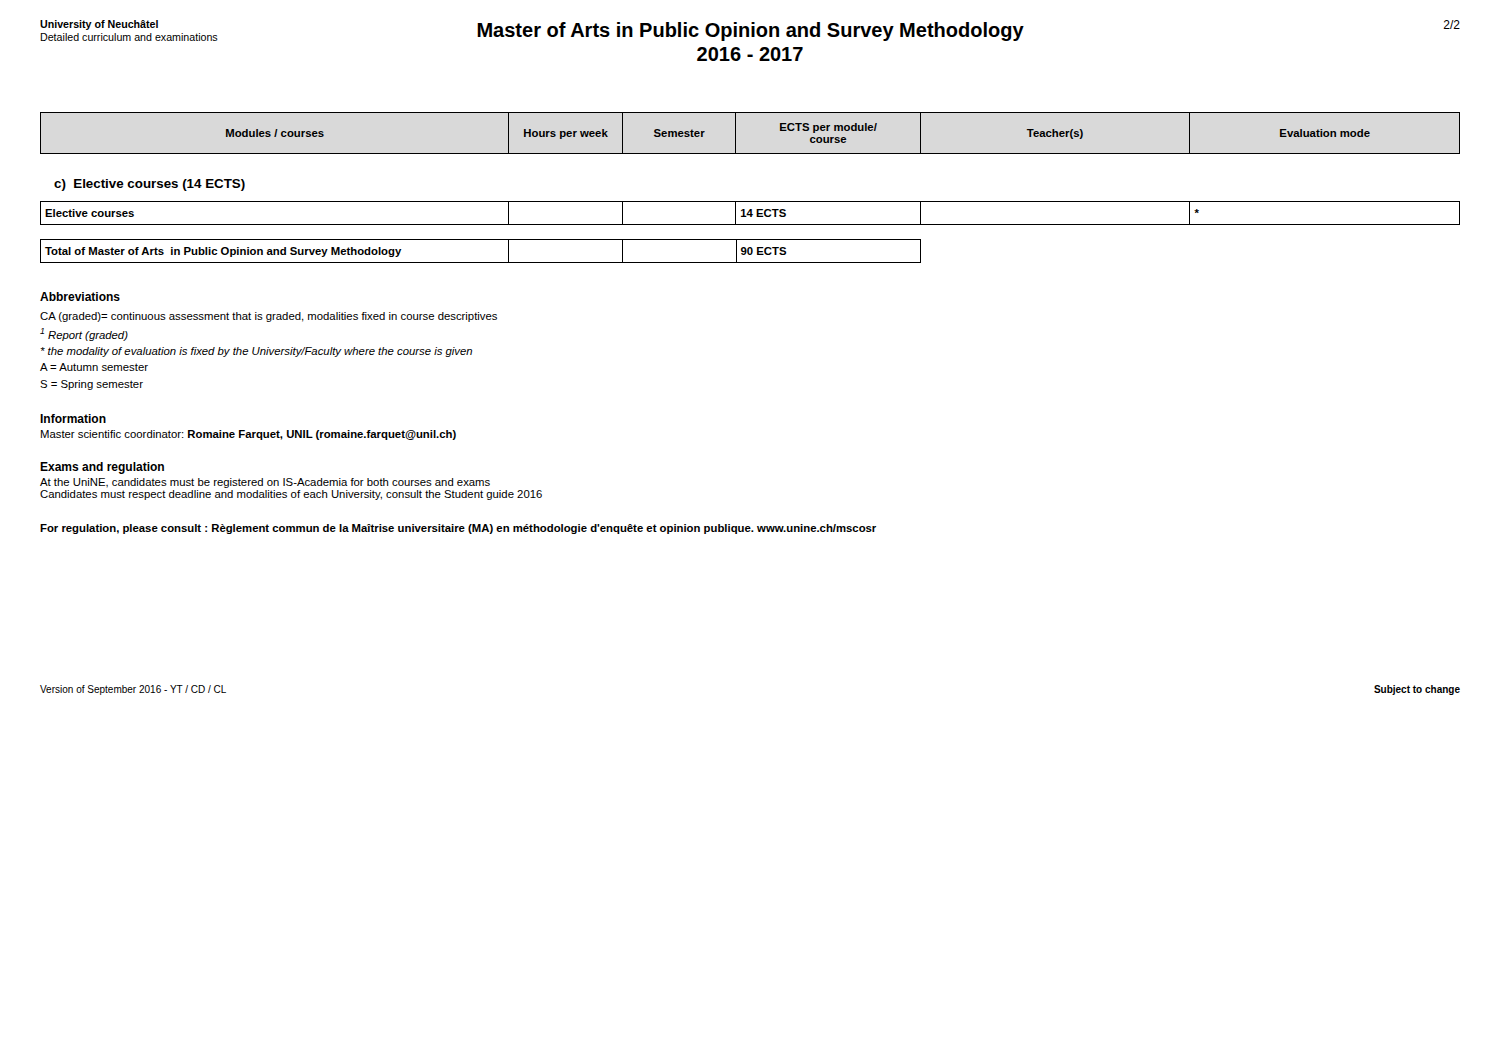University of Neuchâtel
Detailed curriculum and examinations
2/2
Master of Arts in Public Opinion and Survey Methodology 2016 - 2017
| Modules / courses | Hours per week | Semester | ECTS per module/ course | Teacher(s) | Evaluation mode |
| --- | --- | --- | --- | --- | --- |
c) Elective courses (14 ECTS)
| Elective courses | | | 14 ECTS | | * |
| Total of Master of Arts in Public Opinion and Survey Methodology | | | 90 ECTS | | |
Abbreviations
CA (graded)= continuous assessment that is graded, modalities fixed in course descriptives
1 Report (graded)
* the modality of evaluation is fixed by the University/Faculty where the course is given
A = Autumn semester
S = Spring semester
Information
Master scientific coordinator: Romaine Farquet, UNIL (romaine.farquet@unil.ch)
Exams and regulation
At the UniNE, candidates must be registered on IS-Academia for both courses and exams
Candidates must respect deadline and modalities of each University, consult the Student guide 2016
For regulation, please consult : Règlement commun de la Maîtrise universitaire (MA) en méthodologie d'enquête et opinion publique. www.unine.ch/mscosr
Version of September 2016 - YT / CD / CL Subject to change